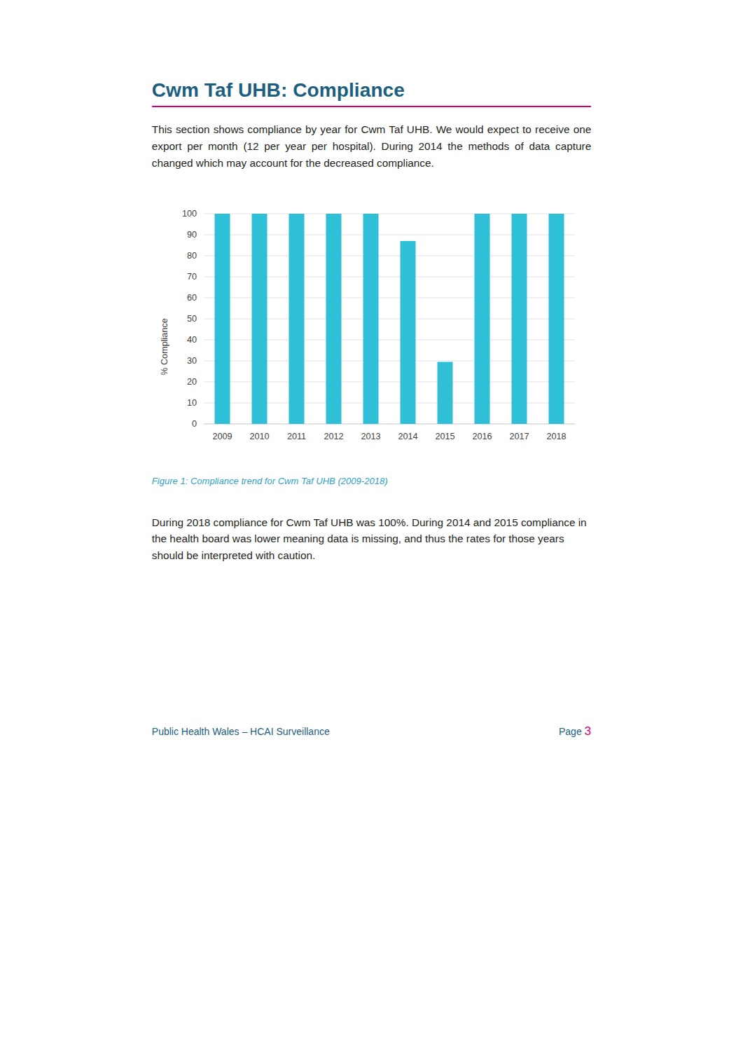Cwm Taf UHB: Compliance
This section shows compliance by year for Cwm Taf UHB. We would expect to receive one export per month (12 per year per hospital). During 2014 the methods of data capture changed which may account for the decreased compliance.
% Compliance 100 90 80 70 60 50 40 30 20 10 0 2009 2010 2011 2012 2013 2014 2015 2016 2017 2018
Figure 1: Compliance trend for Cwm Taf UHB (2009-2018)
During 2018 compliance for Cwm Taf UHB was 100%. During 2014 and 2015 compliance in the health board was lower meaning data is missing, and thus the rates for those years should be interpreted with caution.
Public Health Wales – HCAI Surveillance Page 3